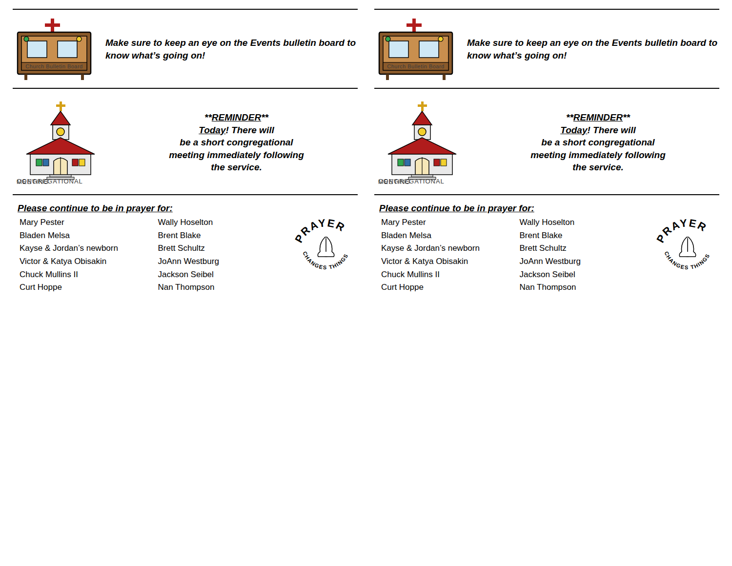Church Bulletin Board Church Bulletin Board
Make sure to keep an eye on the Events bulletin board to know what’s going on!
Congregational Meeting CONGREGATIONAL
MEETING
**REMINDER**
Today! There will
be a short congregational
meeting immediately following
the service.
Please continue to be in prayer for:
Mary Pester Wally Hoselton Bladen Melsa Brent Blake Kayse & Jordan’s newborn Brett Schultz Victor & Katya Obisakin JoAnn Westburg Chuck Mullins II Jackson Seibel Curt Hoppe Nan Thompson
Prayer Changes Things PRAYER CHANGES THINGS
Church Bulletin Board Church Bulletin Board
Make sure to keep an eye on the Events bulletin board to know what’s going on!
Congregational Meeting CONGREGATIONAL
MEETING
**REMINDER**
Today! There will
be a short congregational
meeting immediately following
the service.
Please continue to be in prayer for:
Mary Pester Wally Hoselton Bladen Melsa Brent Blake Kayse & Jordan’s newborn Brett Schultz Victor & Katya Obisakin JoAnn Westburg Chuck Mullins II Jackson Seibel Curt Hoppe Nan Thompson
Prayer Changes Things PRAYER CHANGES THINGS